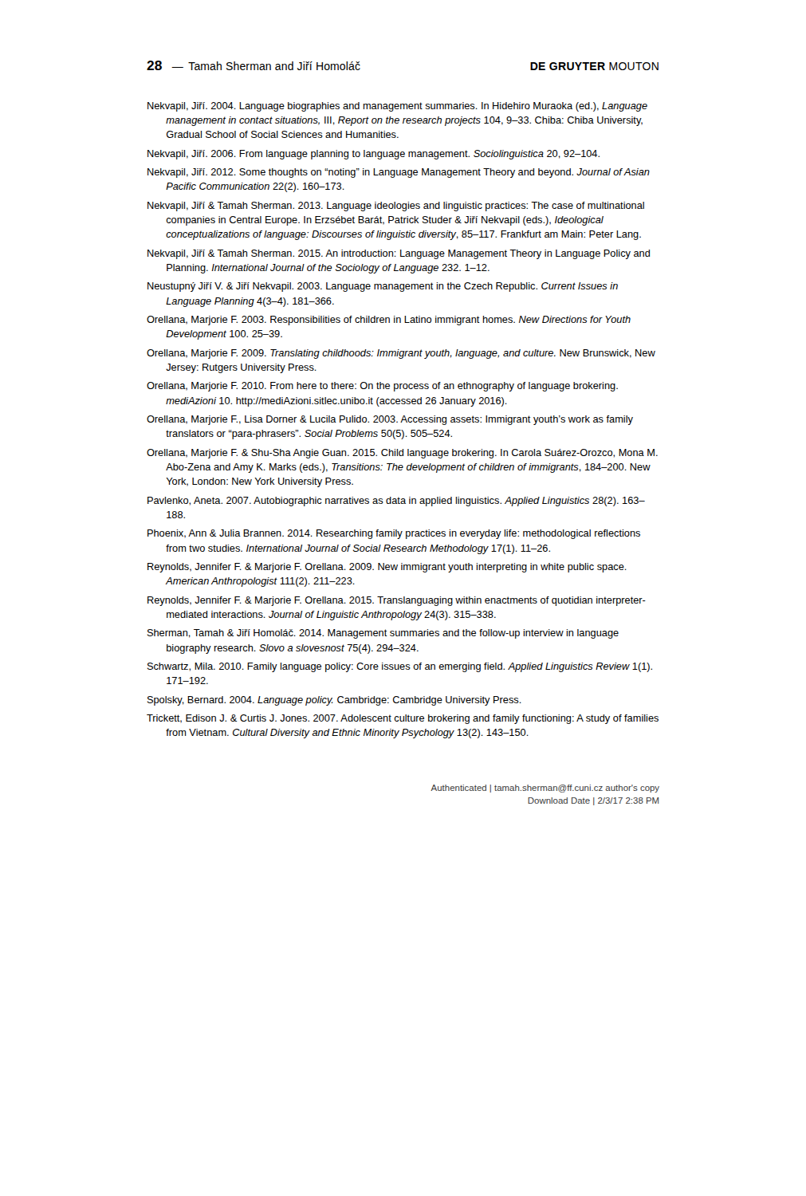28—Tamah Sherman and Jiří Homoláč
DE GRUYTER MOUTON
Nekvapil, Jiří. 2004. Language biographies and management summaries. In Hidehiro Muraoka (ed.), Language management in contact situations, III, Report on the research projects 104, 9–33. Chiba: Chiba University, Gradual School of Social Sciences and Humanities.
Nekvapil, Jiří. 2006. From language planning to language management. Sociolinguistica 20, 92–104.
Nekvapil, Jiří. 2012. Some thoughts on “noting” in Language Management Theory and beyond. Journal of Asian Pacific Communication 22(2). 160–173.
Nekvapil, Jiří & Tamah Sherman. 2013. Language ideologies and linguistic practices: The case of multinational companies in Central Europe. In Erzsébet Barát, Patrick Studer & Jiří Nekvapil (eds.), Ideological conceptualizations of language: Discourses of linguistic diversity, 85–117. Frankfurt am Main: Peter Lang.
Nekvapil, Jiří & Tamah Sherman. 2015. An introduction: Language Management Theory in Language Policy and Planning. International Journal of the Sociology of Language 232. 1–12.
Neustupný Jiří V. & Jiří Nekvapil. 2003. Language management in the Czech Republic. Current Issues in Language Planning 4(3–4). 181–366.
Orellana, Marjorie F. 2003. Responsibilities of children in Latino immigrant homes. New Directions for Youth Development 100. 25–39.
Orellana, Marjorie F. 2009. Translating childhoods: Immigrant youth, language, and culture. New Brunswick, New Jersey: Rutgers University Press.
Orellana, Marjorie F. 2010. From here to there: On the process of an ethnography of language brokering. mediAzioni 10. http://mediAzioni.sitlec.unibo.it (accessed 26 January 2016).
Orellana, Marjorie F., Lisa Dorner & Lucila Pulido. 2003. Accessing assets: Immigrant youth’s work as family translators or “para-phrasers”. Social Problems 50(5). 505–524.
Orellana, Marjorie F. & Shu-Sha Angie Guan. 2015. Child language brokering. In Carola Suárez-Orozco, Mona M. Abo-Zena and Amy K. Marks (eds.), Transitions: The development of children of immigrants, 184–200. New York, London: New York University Press.
Pavlenko, Aneta. 2007. Autobiographic narratives as data in applied linguistics. Applied Linguistics 28(2). 163–188.
Phoenix, Ann & Julia Brannen. 2014. Researching family practices in everyday life: methodological reflections from two studies. International Journal of Social Research Methodology 17(1). 11–26.
Reynolds, Jennifer F. & Marjorie F. Orellana. 2009. New immigrant youth interpreting in white public space. American Anthropologist 111(2). 211–223.
Reynolds, Jennifer F. & Marjorie F. Orellana. 2015. Translanguaging within enactments of quotidian interpreter-mediated interactions. Journal of Linguistic Anthropology 24(3). 315–338.
Sherman, Tamah & Jiří Homoláč. 2014. Management summaries and the follow-up interview in language biography research. Slovo a slovesnost 75(4). 294–324.
Schwartz, Mila. 2010. Family language policy: Core issues of an emerging field. Applied Linguistics Review 1(1). 171–192.
Spolsky, Bernard. 2004. Language policy. Cambridge: Cambridge University Press.
Trickett, Edison J. & Curtis J. Jones. 2007. Adolescent culture brokering and family functioning: A study of families from Vietnam. Cultural Diversity and Ethnic Minority Psychology 13(2). 143–150.
Authenticated | tamah.sherman@ff.cuni.cz author's copy
Download Date | 2/3/17 2:38 PM